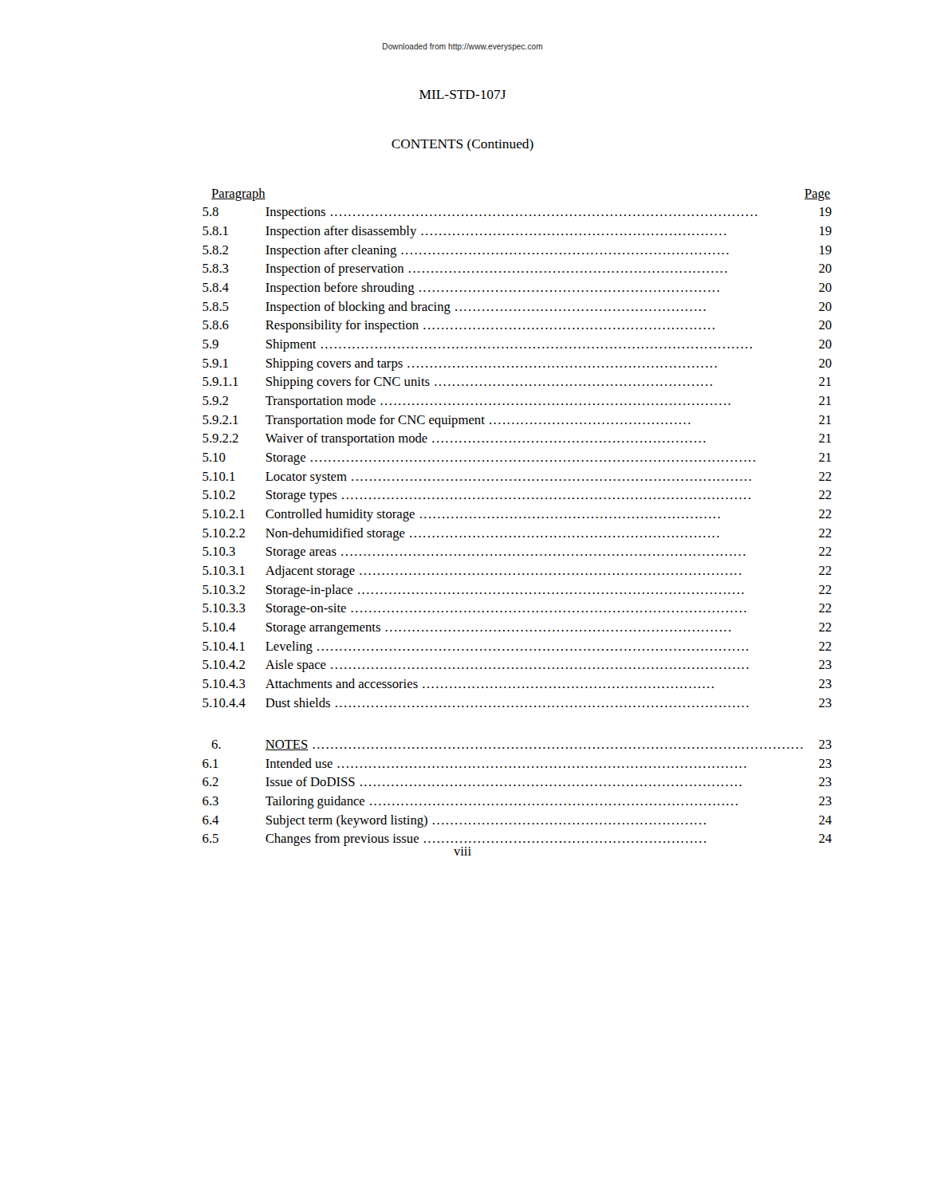Downloaded from http://www.everyspec.com
MIL-STD-107J
CONTENTS (Continued)
| Paragraph | | Page |
| 5.8 | Inspections ............................................................................................... | 19 |
| 5.8.1 | Inspection after disassembly .................................................................... | 19 |
| 5.8.2 | Inspection after cleaning ......................................................................... | 19 |
| 5.8.3 | Inspection of preservation ....................................................................... | 20 |
| 5.8.4 | Inspection before shrouding ................................................................... | 20 |
| 5.8.5 | Inspection of blocking and bracing ........................................................ | 20 |
| 5.8.6 | Responsibility for inspection ................................................................. | 20 |
| 5.9 | Shipment ................................................................................................ | 20 |
| 5.9.1 | Shipping covers and tarps ..................................................................... | 20 |
| 5.9.1.1 | Shipping covers for CNC units .............................................................. | 21 |
| 5.9.2 | Transportation mode .............................................................................. | 21 |
| 5.9.2.1 | Transportation mode for CNC equipment ............................................. | 21 |
| 5.9.2.2 | Waiver of transportation mode ............................................................. | 21 |
| 5.10 | Storage ................................................................................................... | 21 |
| 5.10.1 | Locator system ......................................................................................... | 22 |
| 5.10.2 | Storage types ........................................................................................... | 22 |
| 5.10.2.1 | Controlled humidity storage ................................................................... | 22 |
| 5.10.2.2 | Non-dehumidified storage ..................................................................... | 22 |
| 5.10.3 | Storage areas .......................................................................................... | 22 |
| 5.10.3.1 | Adjacent storage ..................................................................................... | 22 |
| 5.10.3.2 | Storage-in-place ...................................................................................... | 22 |
| 5.10.3.3 | Storage-on-site ........................................................................................ | 22 |
| 5.10.4 | Storage arrangements ............................................................................. | 22 |
| 5.10.4.1 | Leveling ................................................................................................ | 22 |
| 5.10.4.2 | Aisle space ............................................................................................. | 23 |
| 5.10.4.3 | Attachments and accessories ................................................................. | 23 |
| 5.10.4.4 | Dust shields ............................................................................................ | 23 |
| 6. | NOTES ............................................................................................................. | 23 |
| 6.1 | Intended use ........................................................................................... | 23 |
| 6.2 | Issue of DoDISS ..................................................................................... | 23 |
| 6.3 | Tailoring guidance .................................................................................. | 23 |
| 6.4 | Subject term (keyword listing) ............................................................. | 24 |
| 6.5 | Changes from previous issue ............................................................... | 24 |
viii